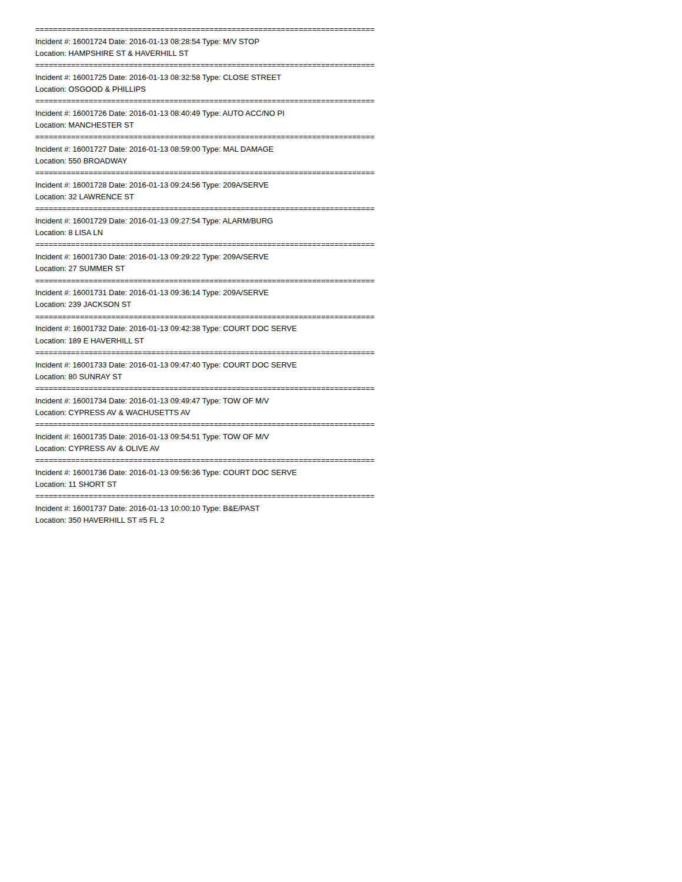============================================================================
Incident #: 16001724 Date: 2016-01-13 08:28:54 Type: M/V STOP
Location: HAMPSHIRE ST & HAVERHILL ST
============================================================================
Incident #: 16001725 Date: 2016-01-13 08:32:58 Type: CLOSE STREET
Location: OSGOOD & PHILLIPS
============================================================================
Incident #: 16001726 Date: 2016-01-13 08:40:49 Type: AUTO ACC/NO PI
Location: MANCHESTER ST
============================================================================
Incident #: 16001727 Date: 2016-01-13 08:59:00 Type: MAL DAMAGE
Location: 550 BROADWAY
============================================================================
Incident #: 16001728 Date: 2016-01-13 09:24:56 Type: 209A/SERVE
Location: 32 LAWRENCE ST
============================================================================
Incident #: 16001729 Date: 2016-01-13 09:27:54 Type: ALARM/BURG
Location: 8 LISA LN
============================================================================
Incident #: 16001730 Date: 2016-01-13 09:29:22 Type: 209A/SERVE
Location: 27 SUMMER ST
============================================================================
Incident #: 16001731 Date: 2016-01-13 09:36:14 Type: 209A/SERVE
Location: 239 JACKSON ST
============================================================================
Incident #: 16001732 Date: 2016-01-13 09:42:38 Type: COURT DOC SERVE
Location: 189 E HAVERHILL ST
============================================================================
Incident #: 16001733 Date: 2016-01-13 09:47:40 Type: COURT DOC SERVE
Location: 80 SUNRAY ST
============================================================================
Incident #: 16001734 Date: 2016-01-13 09:49:47 Type: TOW OF M/V
Location: CYPRESS AV & WACHUSETTS AV
============================================================================
Incident #: 16001735 Date: 2016-01-13 09:54:51 Type: TOW OF M/V
Location: CYPRESS AV & OLIVE AV
============================================================================
Incident #: 16001736 Date: 2016-01-13 09:56:36 Type: COURT DOC SERVE
Location: 11 SHORT ST
============================================================================
Incident #: 16001737 Date: 2016-01-13 10:00:10 Type: B&E/PAST
Location: 350 HAVERHILL ST #5 FL 2